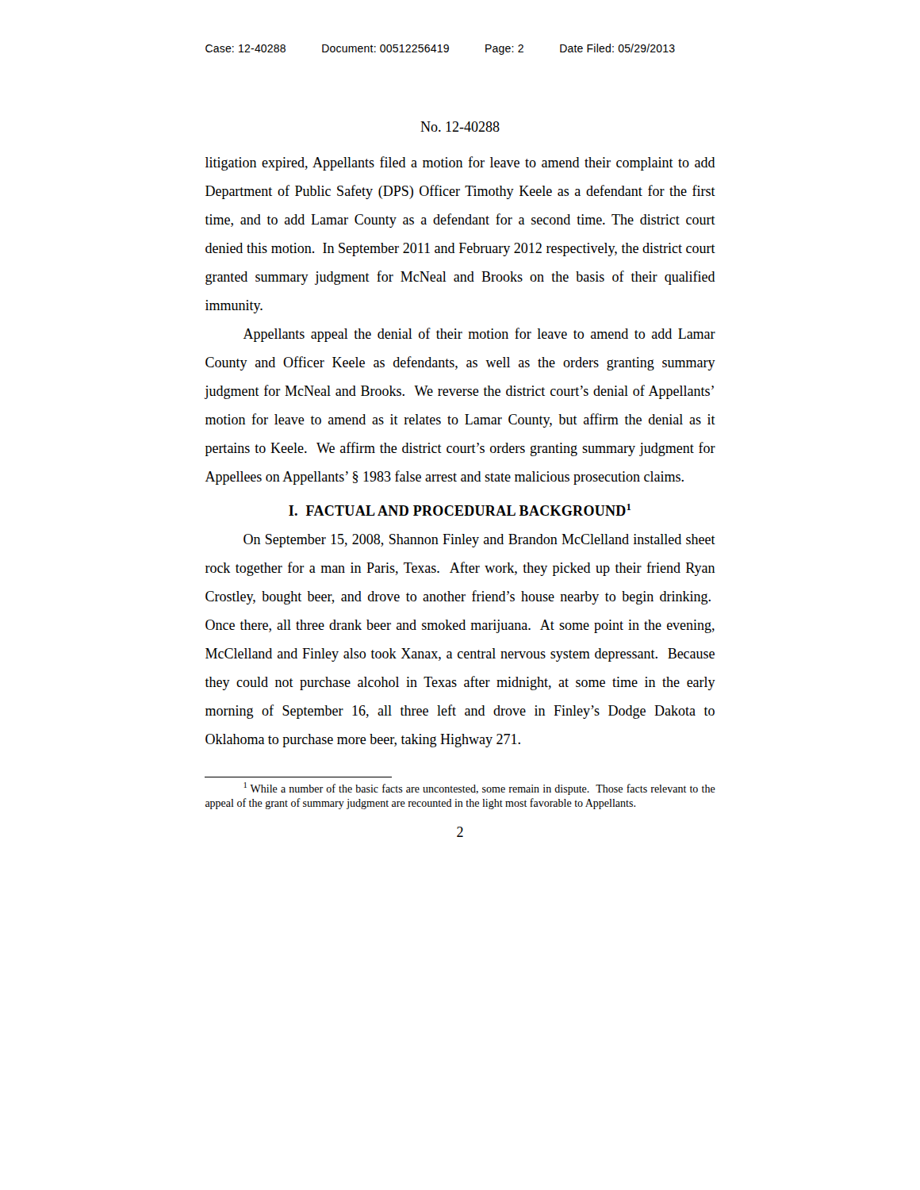Case: 12-40288 Document: 00512256419 Page: 2 Date Filed: 05/29/2013
No. 12-40288
litigation expired, Appellants filed a motion for leave to amend their complaint to add Department of Public Safety (DPS) Officer Timothy Keele as a defendant for the first time, and to add Lamar County as a defendant for a second time. The district court denied this motion. In September 2011 and February 2012 respectively, the district court granted summary judgment for McNeal and Brooks on the basis of their qualified immunity.
Appellants appeal the denial of their motion for leave to amend to add Lamar County and Officer Keele as defendants, as well as the orders granting summary judgment for McNeal and Brooks. We reverse the district court’s denial of Appellants’ motion for leave to amend as it relates to Lamar County, but affirm the denial as it pertains to Keele. We affirm the district court’s orders granting summary judgment for Appellees on Appellants’ § 1983 false arrest and state malicious prosecution claims.
I. FACTUAL AND PROCEDURAL BACKGROUND1
On September 15, 2008, Shannon Finley and Brandon McClelland installed sheet rock together for a man in Paris, Texas. After work, they picked up their friend Ryan Crostley, bought beer, and drove to another friend’s house nearby to begin drinking. Once there, all three drank beer and smoked marijuana. At some point in the evening, McClelland and Finley also took Xanax, a central nervous system depressant. Because they could not purchase alcohol in Texas after midnight, at some time in the early morning of September 16, all three left and drove in Finley’s Dodge Dakota to Oklahoma to purchase more beer, taking Highway 271.
1 While a number of the basic facts are uncontested, some remain in dispute. Those facts relevant to the appeal of the grant of summary judgment are recounted in the light most favorable to Appellants.
2